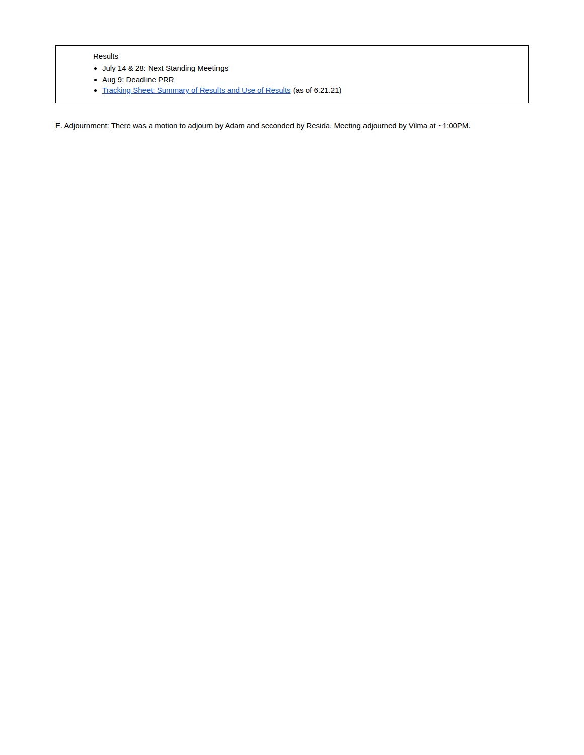Results
July 14 & 28: Next Standing Meetings
Aug 9: Deadline PRR
Tracking Sheet: Summary of Results and Use of Results (as of 6.21.21)
E. Adjournment: There was a motion to adjourn by Adam and seconded by Resida. Meeting adjourned by Vilma at ~1:00PM.